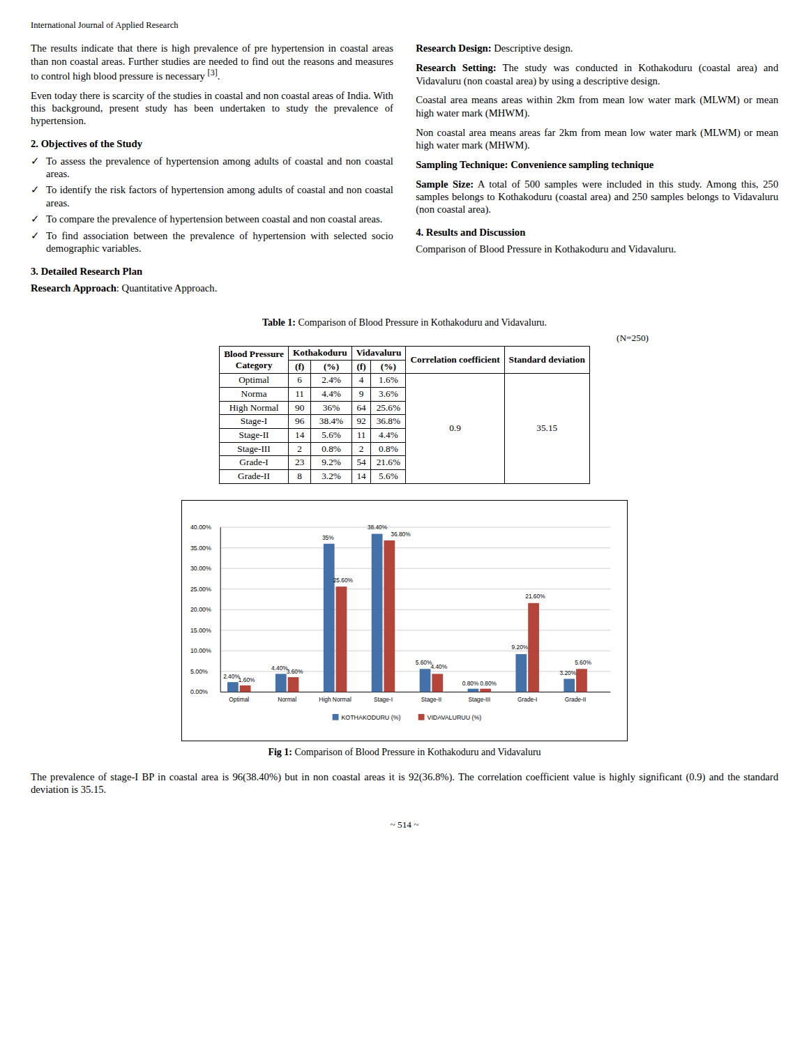International Journal of Applied Research
The results indicate that there is high prevalence of pre hypertension in coastal areas than non coastal areas. Further studies are needed to find out the reasons and measures to control high blood pressure is necessary [3].
Even today there is scarcity of the studies in coastal and non coastal areas of India. With this background, present study has been undertaken to study the prevalence of hypertension.
2. Objectives of the Study
To assess the prevalence of hypertension among adults of coastal and non coastal areas.
To identify the risk factors of hypertension among adults of coastal and non coastal areas.
To compare the prevalence of hypertension between coastal and non coastal areas.
To find association between the prevalence of hypertension with selected socio demographic variables.
3. Detailed Research Plan
Research Approach: Quantitative Approach.
Research Design: Descriptive design.
Research Setting: The study was conducted in Kothakoduru (coastal area) and Vidavaluru (non coastal area) by using a descriptive design.
Coastal area means areas within 2km from mean low water mark (MLWM) or mean high water mark (MHWM).
Non coastal area means areas far 2km from mean low water mark (MLWM) or mean high water mark (MHWM).
Sampling Technique: Convenience sampling technique
Sample Size: A total of 500 samples were included in this study. Among this, 250 samples belongs to Kothakoduru (coastal area) and 250 samples belongs to Vidavaluru (non coastal area).
4. Results and Discussion
Comparison of Blood Pressure in Kothakoduru and Vidavaluru.
Table 1: Comparison of Blood Pressure in Kothakoduru and Vidavaluru.
(N=250)
| Blood Pressure Category | Kothakoduru | Vidavaluru | Correlation coefficient | Standard deviation |
| --- | --- | --- | --- | --- |
| (f) | (%) | (f) | (%) |
| Optimal | 6 | 2.4% | 4 | 1.6% | 0.9 | 35.15 |
| Norma | 11 | 4.4% | 9 | 3.6% |
| High Normal | 90 | 36% | 64 | 25.6% |
| Stage-I | 96 | 38.4% | 92 | 36.8% |
| Stage-II | 14 | 5.6% | 11 | 4.4% |
| Stage-III | 2 | 0.8% | 2 | 0.8% |
| Grade-I | 23 | 9.2% | 54 | 21.6% |
| Grade-II | 8 | 3.2% | 14 | 5.6% |
40.00% 35.00% 30.00% 25.00% 20.00% 15.00% 10.00% 5.00% 0.00% 2.40% 1.60% 4.40% 3.60% 35% 25.60% 38.40% 36.80% 5.60% 4.40% 0.80% 0.80% 9.20% 21.60% 3.20% 5.60% Optimal Normal High Normal Stage-I Stage-II Stage-III Grade-I Grade-II KOTHAKODURU (%) VIDAVALURUU (%)
Fig 1: Comparison of Blood Pressure in Kothakoduru and Vidavaluru
The prevalence of stage-I BP in coastal area is 96(38.40%) but in non coastal areas it is 92(36.8%). The correlation coefficient value is highly significant (0.9) and the standard deviation is 35.15.
~ 514 ~